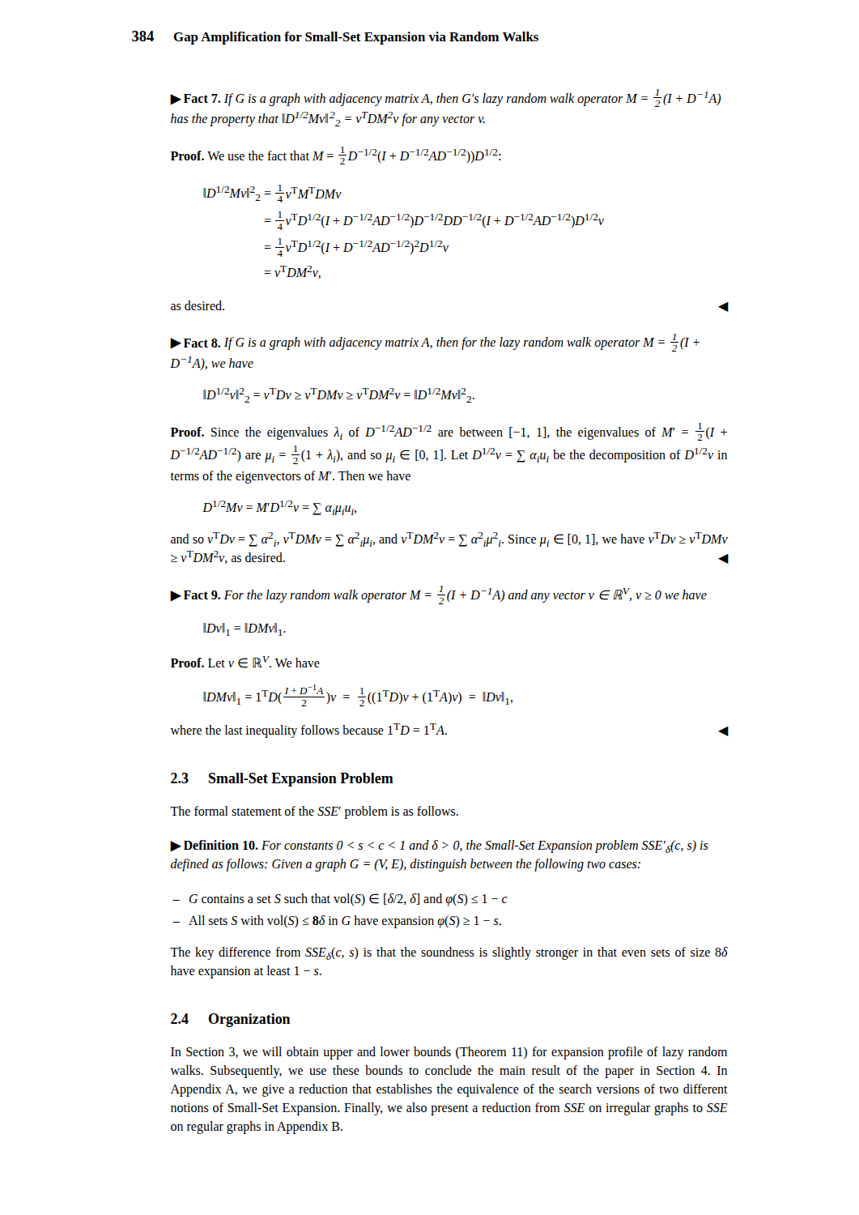384 Gap Amplification for Small-Set Expansion via Random Walks
Fact 7. If G is a graph with adjacency matrix A, then G's lazy random walk operator M = 12(I + D−1A) has the property that ‖D1/2Mv‖ 22 = vTDM2v for any vector v.
Proof. We use the fact that M = 12 D−1/2(I + D−1/2AD−1/2))D1/2:
| ‖ D 1/2 Mv ‖ 2 2 | = | 1 4 v T M T DMv |
| | = | 1 4 v T D 1/2 ( I + D −1/2 AD −1/2 ) D −1/2 DD −1/2 ( I + D −1/2 AD −1/2 ) D 1/2 v |
| | = | 1 4 v T D 1/2 ( I + D −1/2 AD −1/2 ) 2 D 1/2 v |
| | = | v T DM 2 v , |
as desired. ◀
Fact 8. If G is a graph with adjacency matrix A, then for the lazy random walk operator M = 12(I + D−1A), we have
‖D1/2v‖22 = vTDv ≥ vTDMv ≥ vTDM2v = ‖D1/2Mv‖22.
Proof. Since the eigenvalues λi of D−1/2AD−1/2 are between [−1, 1], the eigenvalues of M′ = 12(I + D−1/2AD−1/2) are μi = 12(1 + λi), and so μi ∈ [0, 1]. Let D1/2v = ∑ αiui be the decomposition of D1/2v in terms of the eigenvectors of M′. Then we have
D1/2Mv = M′D1/2v = ∑ αiμiui,
and so vTDv = ∑ α2i, vTDMv = ∑ α2iμi, and vTDM2v = ∑ α2iμ2i. Since μi ∈ [0, 1], we have vTDv ≥ vTDMv ≥ vTDM2v, as desired. ◀
Fact 9. For the lazy random walk operator M = 12(I + D−1A) and any vector v ∈ ℝV, v ≥ 0 we have
‖Dv‖1 = ‖DMv‖1.
Proof. Let v ∈ ℝV. We have
‖DMv‖1 = 1TD(I + D−1A 2)v = 12((1TD)v + (1TA)v) = ‖Dv‖1,
where the last inequality follows because 1TD = 1TA. ◀
2.3 Small-Set Expansion Problem
The formal statement of the SSE′ problem is as follows.
Definition 10. For constants 0 < s < c < 1 and δ > 0, the Small-Set Expansion problem SSE′δ(c, s) is defined as follows: Given a graph G = (V, E), distinguish between the following two cases:
G contains a set S such that vol(S) ∈ [δ/2, δ] and φ(S) ≤ 1 − c
All sets S with vol(S) ≤ 8 δ in G have expansion φ(S) ≥ 1 − s.
The key difference from SSEδ(c, s) is that the soundness is slightly stronger in that even sets of size 8δ have expansion at least 1 − s.
2.4 Organization
In Section 3, we will obtain upper and lower bounds (Theorem 11) for expansion profile of lazy random walks. Subsequently, we use these bounds to conclude the main result of the paper in Section 4. In Appendix A, we give a reduction that establishes the equivalence of the search versions of two different notions of Small-Set Expansion. Finally, we also present a reduction from SSE on irregular graphs to SSE on regular graphs in Appendix B.